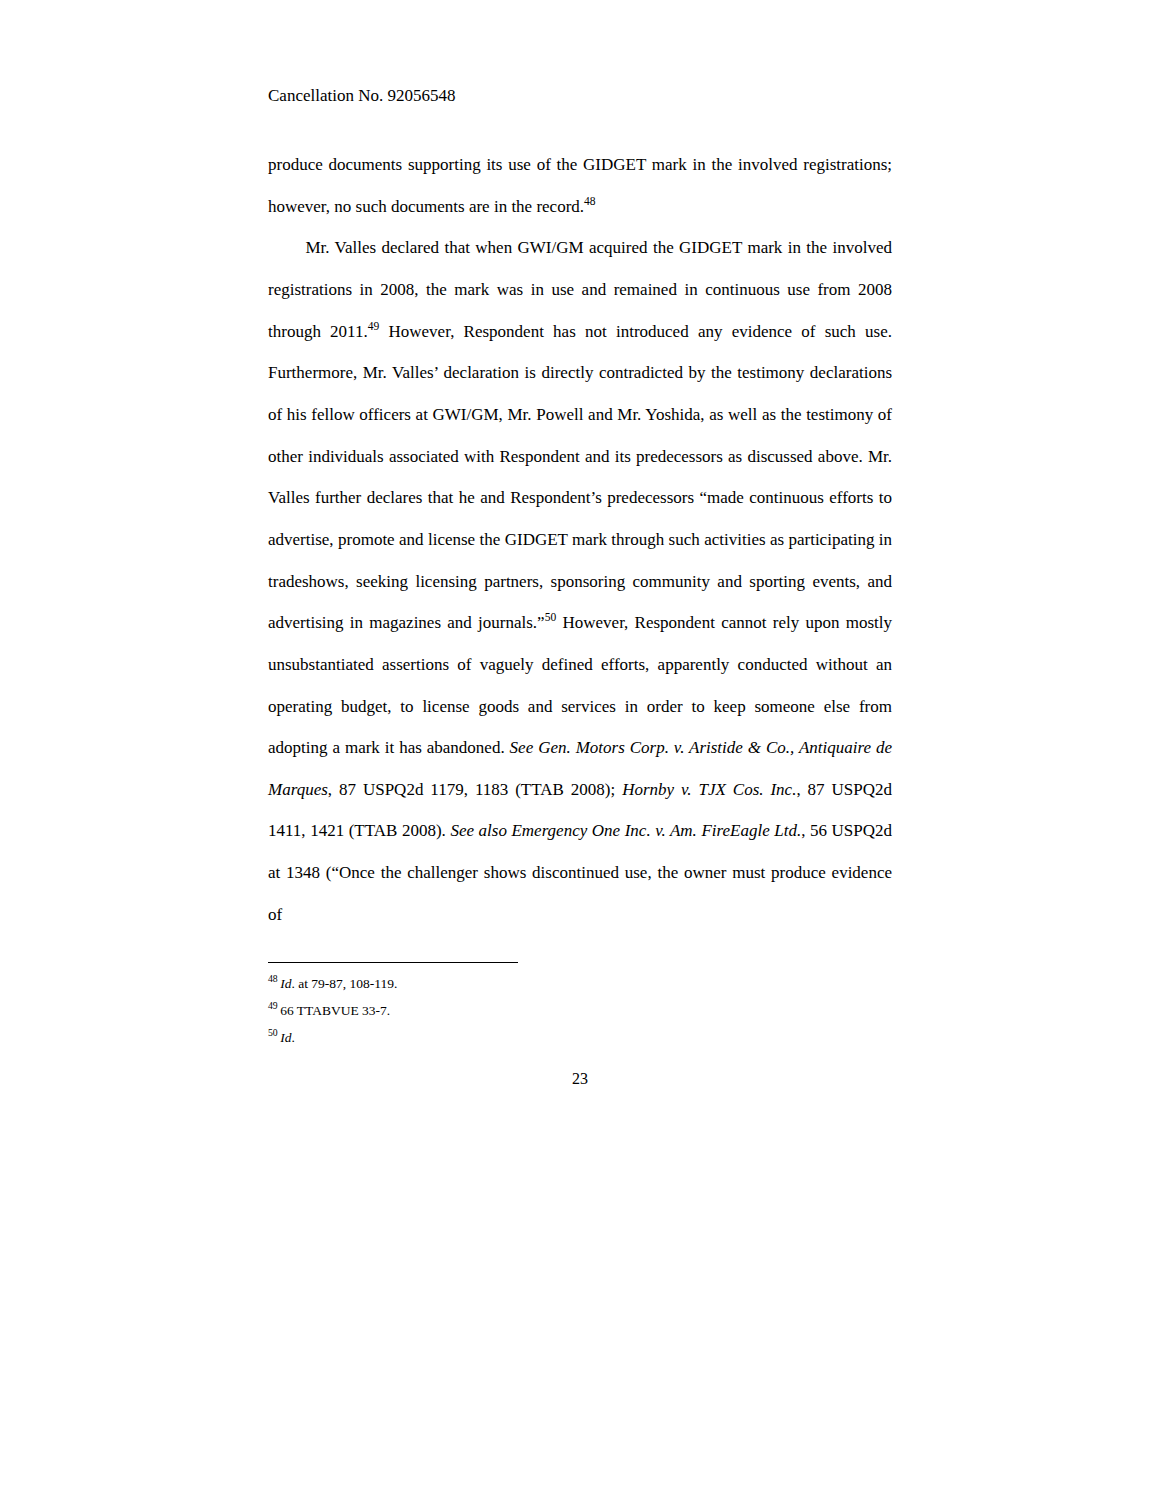Cancellation No. 92056548
produce documents supporting its use of the GIDGET mark in the involved registrations; however, no such documents are in the record.48
Mr. Valles declared that when GWI/GM acquired the GIDGET mark in the involved registrations in 2008, the mark was in use and remained in continuous use from 2008 through 2011.49 However, Respondent has not introduced any evidence of such use. Furthermore, Mr. Valles’ declaration is directly contradicted by the testimony declarations of his fellow officers at GWI/GM, Mr. Powell and Mr. Yoshida, as well as the testimony of other individuals associated with Respondent and its predecessors as discussed above. Mr. Valles further declares that he and Respondent’s predecessors “made continuous efforts to advertise, promote and license the GIDGET mark through such activities as participating in tradeshows, seeking licensing partners, sponsoring community and sporting events, and advertising in magazines and journals.”50 However, Respondent cannot rely upon mostly unsubstantiated assertions of vaguely defined efforts, apparently conducted without an operating budget, to license goods and services in order to keep someone else from adopting a mark it has abandoned. See Gen. Motors Corp. v. Aristide & Co., Antiquaire de Marques, 87 USPQ2d 1179, 1183 (TTAB 2008); Hornby v. TJX Cos. Inc., 87 USPQ2d 1411, 1421 (TTAB 2008). See also Emergency One Inc. v. Am. FireEagle Ltd., 56 USPQ2d at 1348 (“Once the challenger shows discontinued use, the owner must produce evidence of
48 Id. at 79-87, 108-119.
4966 TTABVUE 33-7.
50 Id.
23